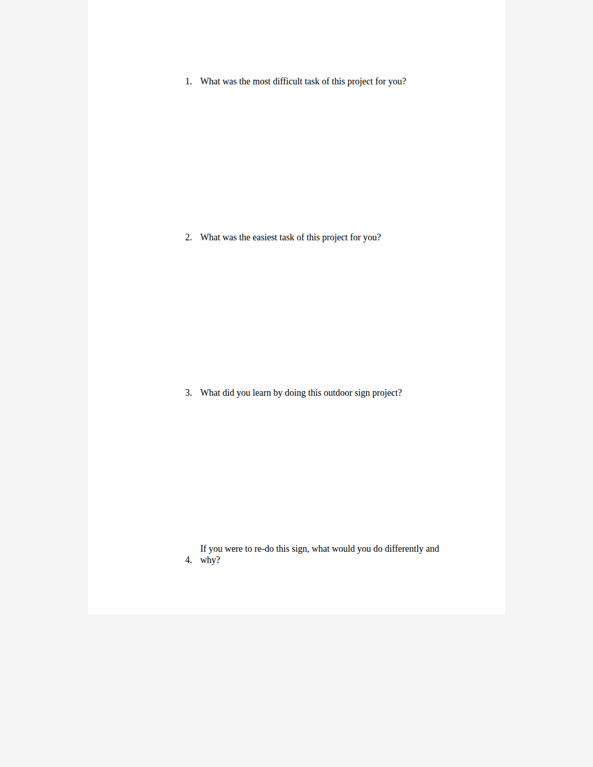What was the most difficult task of this project for you?
What was the easiest task of this project for you?
What did you learn by doing this outdoor sign project?
If you were to re-do this sign, what would you do differently and why?